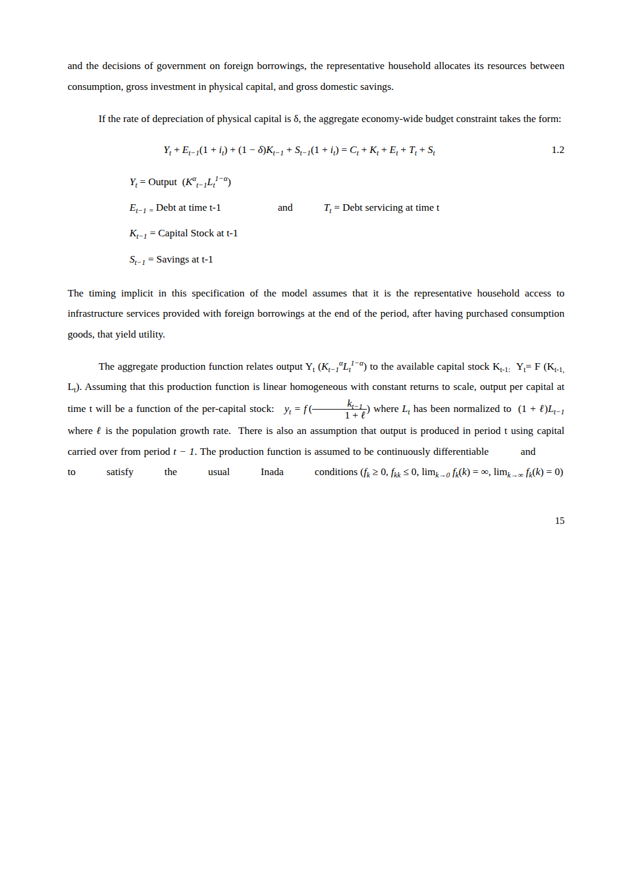and the decisions of government on foreign borrowings, the representative household allocates its resources between consumption, gross investment in physical capital, and gross domestic savings.
If the rate of depreciation of physical capital is δ, the aggregate economy‑wide budget constraint takes the form:
Yt + Et−1(1 + it) + (1 − δ)Kt−1 + St−1(1 + it) = Ct + Kt + Et + Tt + St
1.2
Yt = Output (Kαt−1Lt1−α)
Et−1 = Debt at time t‑1 and Tt = Debt servicing at time t
Kt−1 = Capital Stock at t‑1
St−1 = Savings at t‑1
The timing implicit in this specification of the model assumes that it is the representative household access to infrastructure services provided with foreign borrowings at the end of the period, after having purchased consumption goods, that yield utility.
The aggregate production function relates output Yt (Kt−1αLt1−α) to the available capital stock Kt‑1: Yt= F (Kt‑1, Lt). Assuming that this production function is linear homogeneous with constant returns to scale, output per capital at time t will be a function of the per‑capital stock: yt = f (kt−11 + ℓ) where Lt has been normalized to (1 + ℓ)Lt−1 where ℓ is the population growth rate. There is also an assumption that output is produced in period t using capital carried over from period t − 1. The production function is assumed to be continuously differentiable and to satisfy the usual Inada conditions (fk ≥ 0, fkk ≤ 0, limk→0 fk(k) = ∞, limk→∞ fk(k) = 0)
15